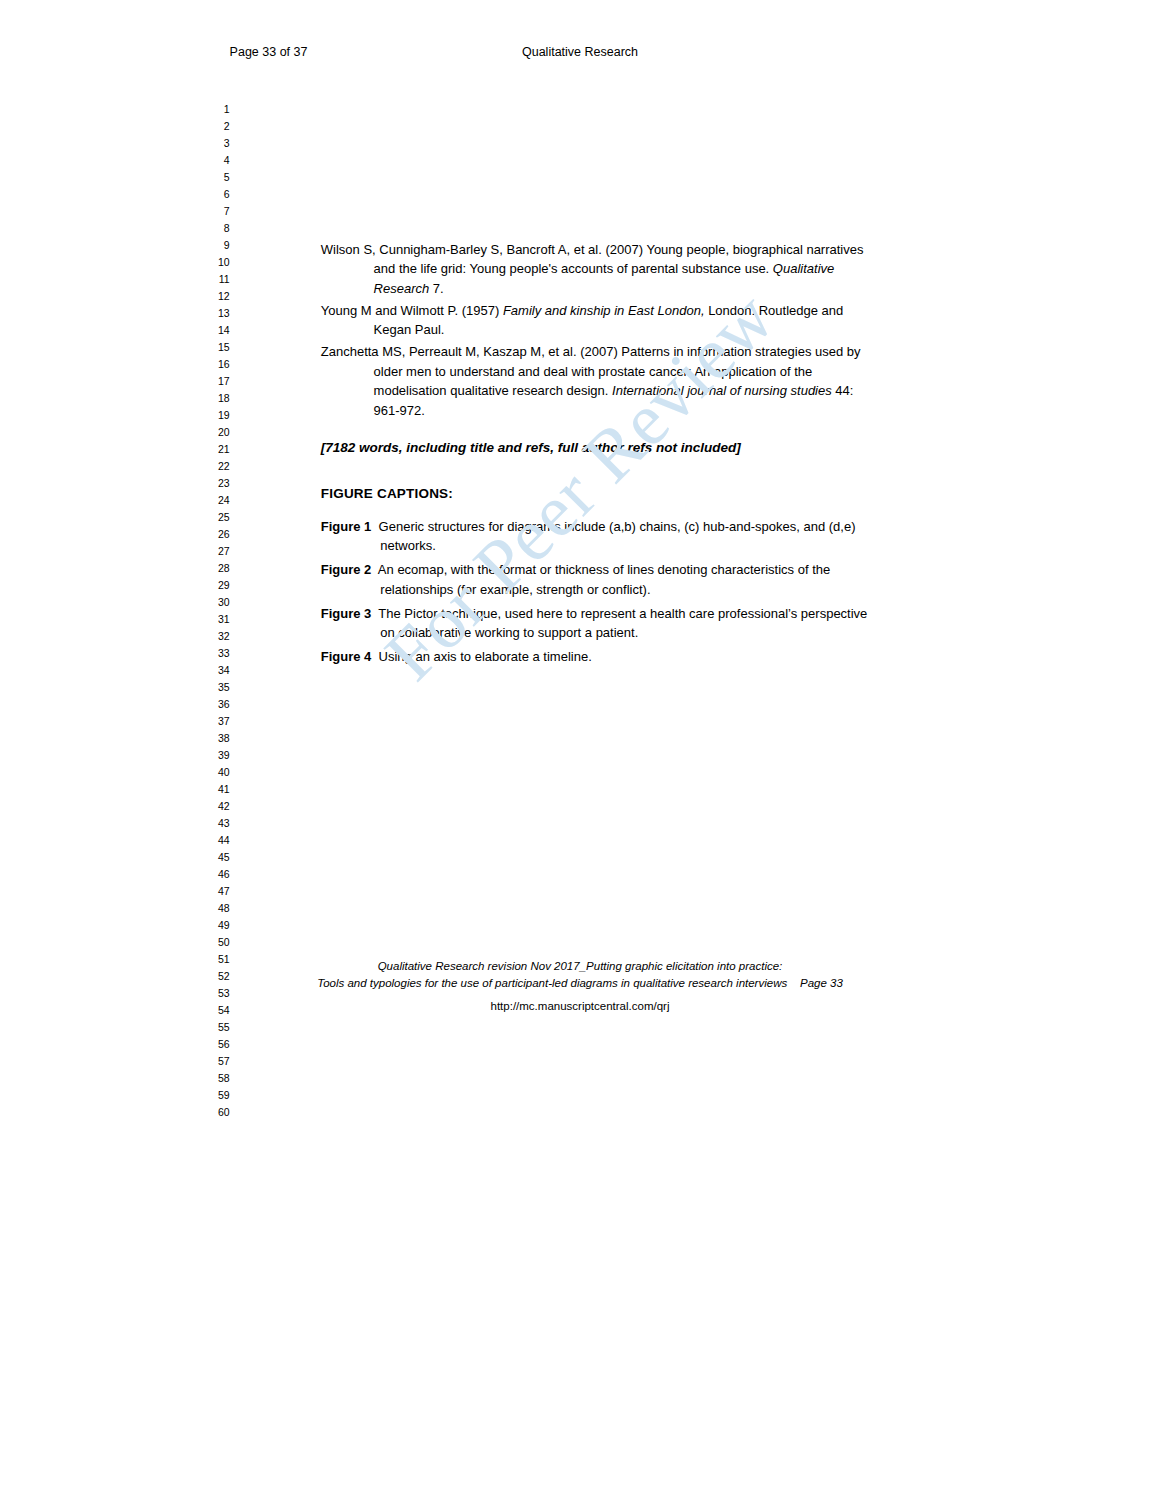Page 33 of 37
Qualitative Research
12345678910 11121314151617181920 21222324252627282930 31323334353637383940 41424344454647484950 51525354555657585960
For Peer Review
Wilson S, Cunnigham-Barley S, Bancroft A, et al. (2007) Young people, biographical narratives and the life grid: Young people's accounts of parental substance use. Qualitative Research 7.
Young M and Wilmott P. (1957) Family and kinship in East London, London: Routledge and Kegan Paul.
Zanchetta MS, Perreault M, Kaszap M, et al. (2007) Patterns in information strategies used by older men to understand and deal with prostate cancer: An application of the modelisation qualitative research design. International journal of nursing studies 44: 961-972.
[7182 words, including title and refs, full author refs not included]
FIGURE CAPTIONS:
Figure 1 Generic structures for diagrams include (a,b) chains, (c) hub-and-spokes, and (d,e) networks.
Figure 2 An ecomap, with the format or thickness of lines denoting characteristics of the relationships (for example, strength or conflict).
Figure 3 The Pictor technique, used here to represent a health care professional’s perspective on collaborative working to support a patient.
Figure 4 Using an axis to elaborate a timeline.
Qualitative Research revision Nov 2017_Putting graphic elicitation into practice:
Tools and typologies for the use of participant-led diagrams in qualitative research interviews Page 33
http://mc.manuscriptcentral.com/qrj